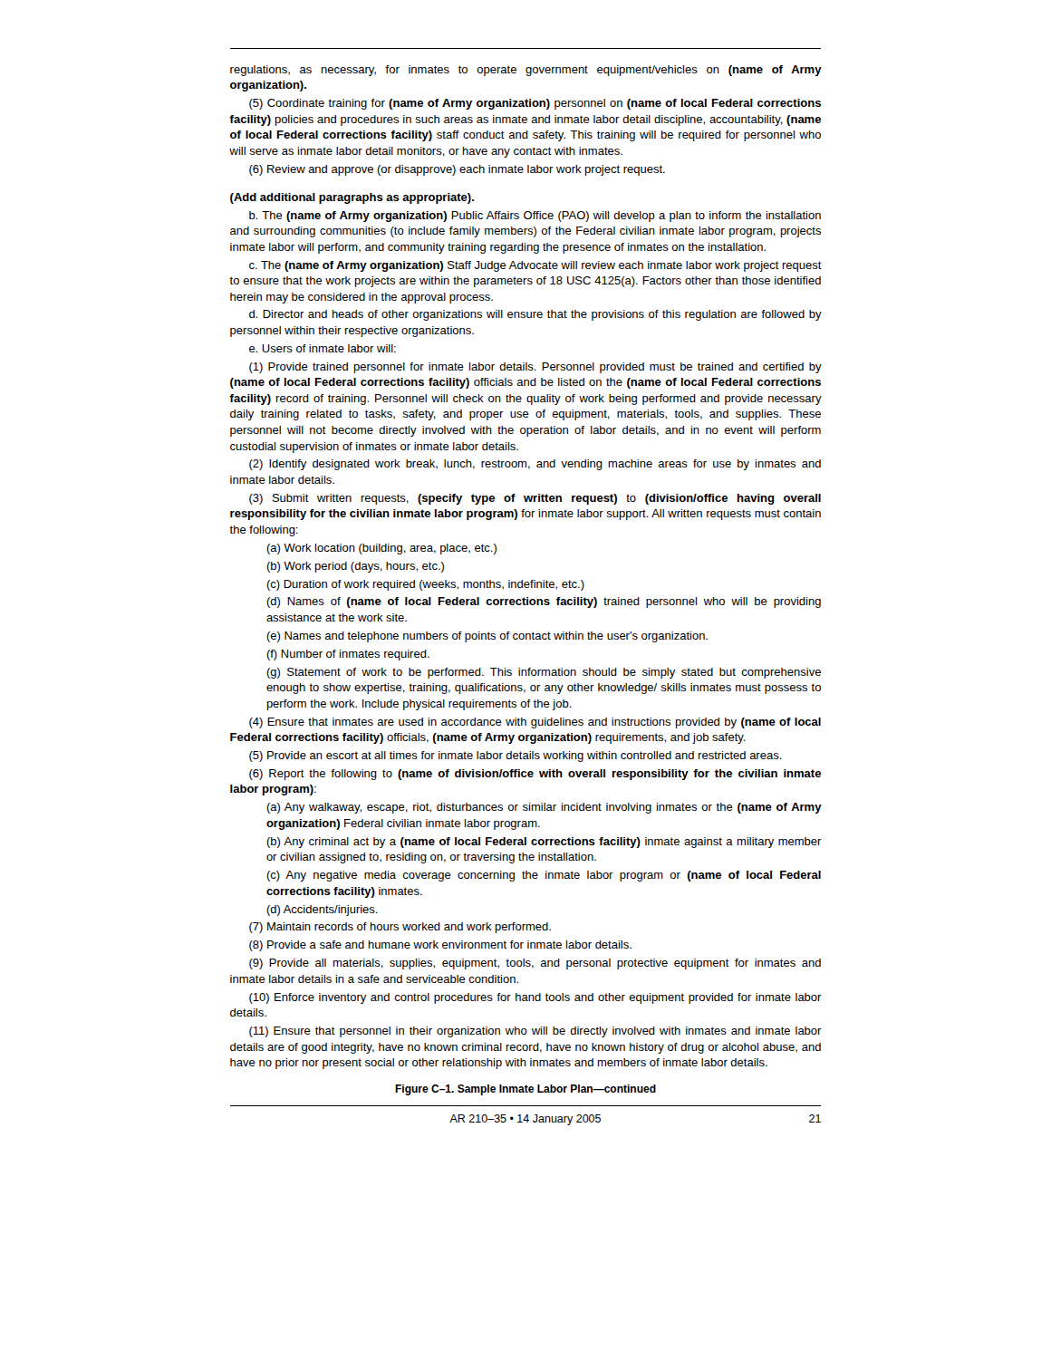regulations, as necessary, for inmates to operate government equipment/vehicles on (name of Army organization).
(5) Coordinate training for (name of Army organization) personnel on (name of local Federal corrections facility) policies and procedures in such areas as inmate and inmate labor detail discipline, accountability, (name of local Federal corrections facility) staff conduct and safety. This training will be required for personnel who will serve as inmate labor detail monitors, or have any contact with inmates.
(6) Review and approve (or disapprove) each inmate labor work project request.
(Add additional paragraphs as appropriate).
b. The (name of Army organization) Public Affairs Office (PAO) will develop a plan to inform the installation and surrounding communities (to include family members) of the Federal civilian inmate labor program, projects inmate labor will perform, and community training regarding the presence of inmates on the installation.
c. The (name of Army organization) Staff Judge Advocate will review each inmate labor work project request to ensure that the work projects are within the parameters of 18 USC 4125(a). Factors other than those identified herein may be considered in the approval process.
d. Director and heads of other organizations will ensure that the provisions of this regulation are followed by personnel within their respective organizations.
e. Users of inmate labor will:
(1) Provide trained personnel for inmate labor details. Personnel provided must be trained and certified by (name of local Federal corrections facility) officials and be listed on the (name of local Federal corrections facility) record of training. Personnel will check on the quality of work being performed and provide necessary daily training related to tasks, safety, and proper use of equipment, materials, tools, and supplies. These personnel will not become directly involved with the operation of labor details, and in no event will perform custodial supervision of inmates or inmate labor details.
(2) Identify designated work break, lunch, restroom, and vending machine areas for use by inmates and inmate labor details.
(3) Submit written requests, (specify type of written request) to (division/office having overall responsibility for the civilian inmate labor program) for inmate labor support. All written requests must contain the following:
(a) Work location (building, area, place, etc.)
(b) Work period (days, hours, etc.)
(c) Duration of work required (weeks, months, indefinite, etc.)
(d) Names of (name of local Federal corrections facility) trained personnel who will be providing assistance at the work site.
(e) Names and telephone numbers of points of contact within the user's organization.
(f) Number of inmates required.
(g) Statement of work to be performed. This information should be simply stated but comprehensive enough to show expertise, training, qualifications, or any other knowledge/ skills inmates must possess to perform the work. Include physical requirements of the job.
(4) Ensure that inmates are used in accordance with guidelines and instructions provided by (name of local Federal corrections facility) officials, (name of Army organization) requirements, and job safety.
(5) Provide an escort at all times for inmate labor details working within controlled and restricted areas.
(6) Report the following to (name of division/office with overall responsibility for the civilian inmate labor program):
(a) Any walkaway, escape, riot, disturbances or similar incident involving inmates or the (name of Army organization) Federal civilian inmate labor program.
(b) Any criminal act by a (name of local Federal corrections facility) inmate against a military member or civilian assigned to, residing on, or traversing the installation.
(c) Any negative media coverage concerning the inmate labor program or (name of local Federal corrections facility) inmates.
(d) Accidents/injuries.
(7) Maintain records of hours worked and work performed.
(8) Provide a safe and humane work environment for inmate labor details.
(9) Provide all materials, supplies, equipment, tools, and personal protective equipment for inmates and inmate labor details in a safe and serviceable condition.
(10) Enforce inventory and control procedures for hand tools and other equipment provided for inmate labor details.
(11) Ensure that personnel in their organization who will be directly involved with inmates and inmate labor details are of good integrity, have no known criminal record, have no known history of drug or alcohol abuse, and have no prior nor present social or other relationship with inmates and members of inmate labor details.
Figure C–1. Sample Inmate Labor Plan—continued
AR 210–35 • 14 January 2005
21